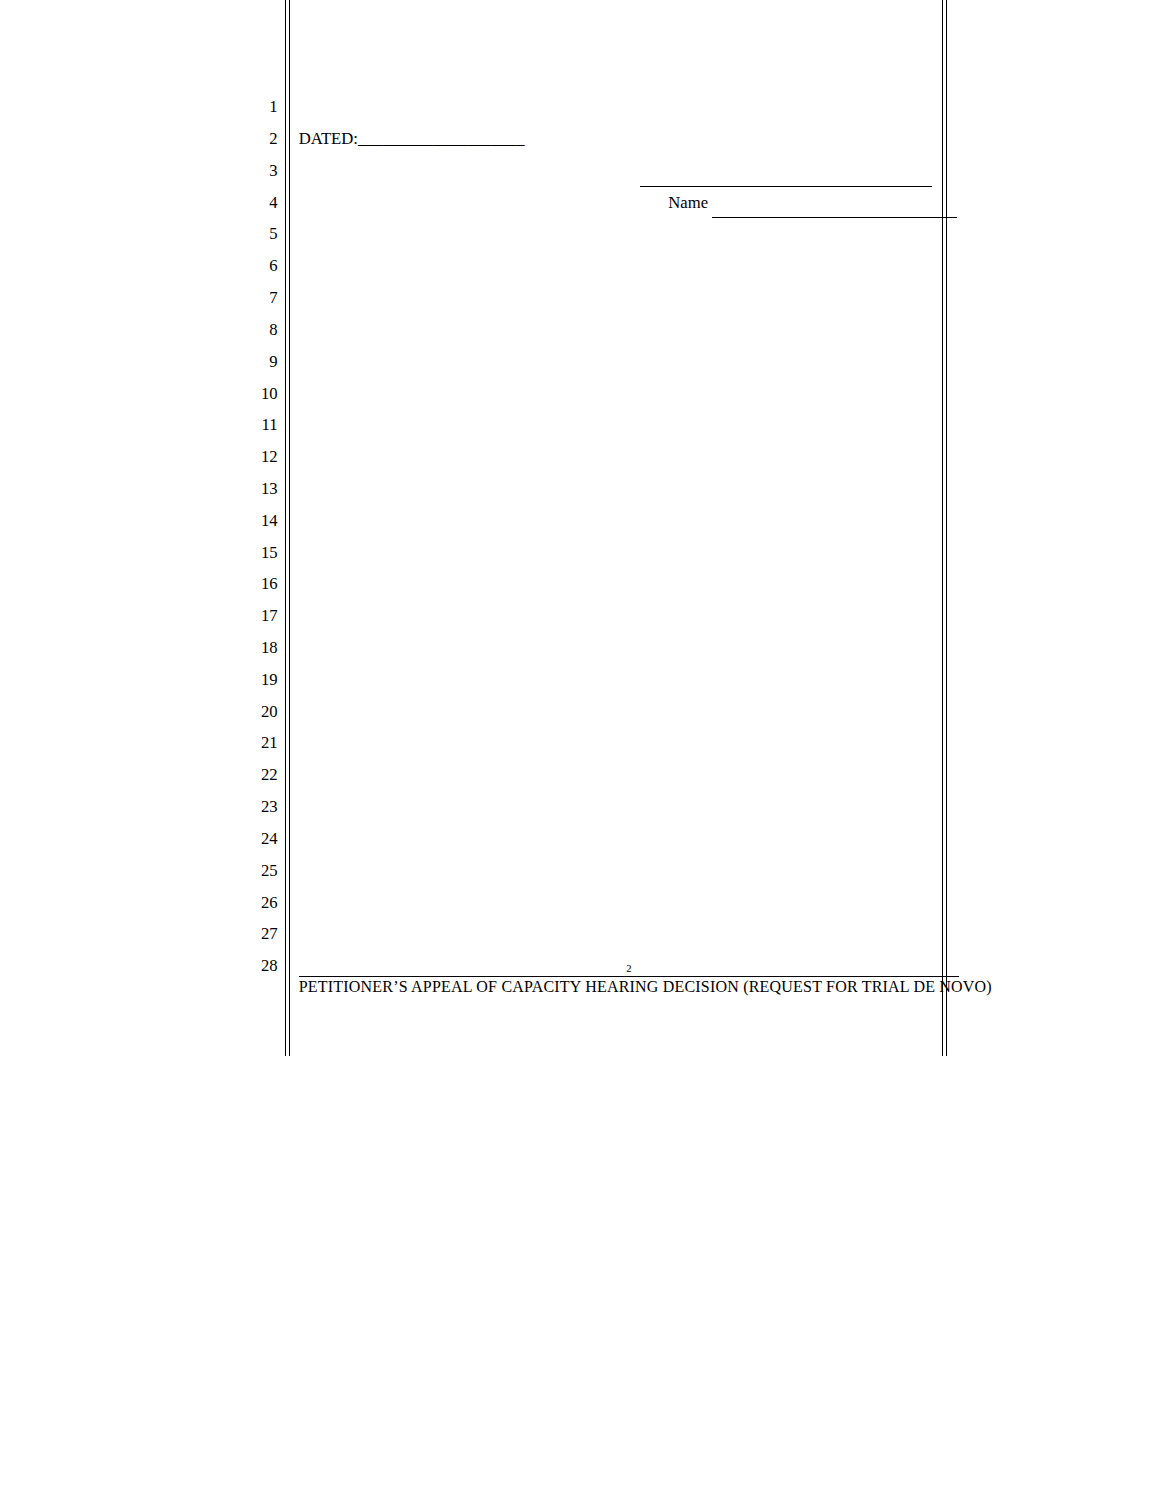1
2
3
4
5
6
7
8
9
10
11
12
13
14
15
16
17
18
19
20
21
22
23
24
25
26
27
28
DATED:____________________
Name
2
PETITIONER’S APPEAL OF CAPACITY HEARING DECISION (REQUEST FOR TRIAL DE NOVO)